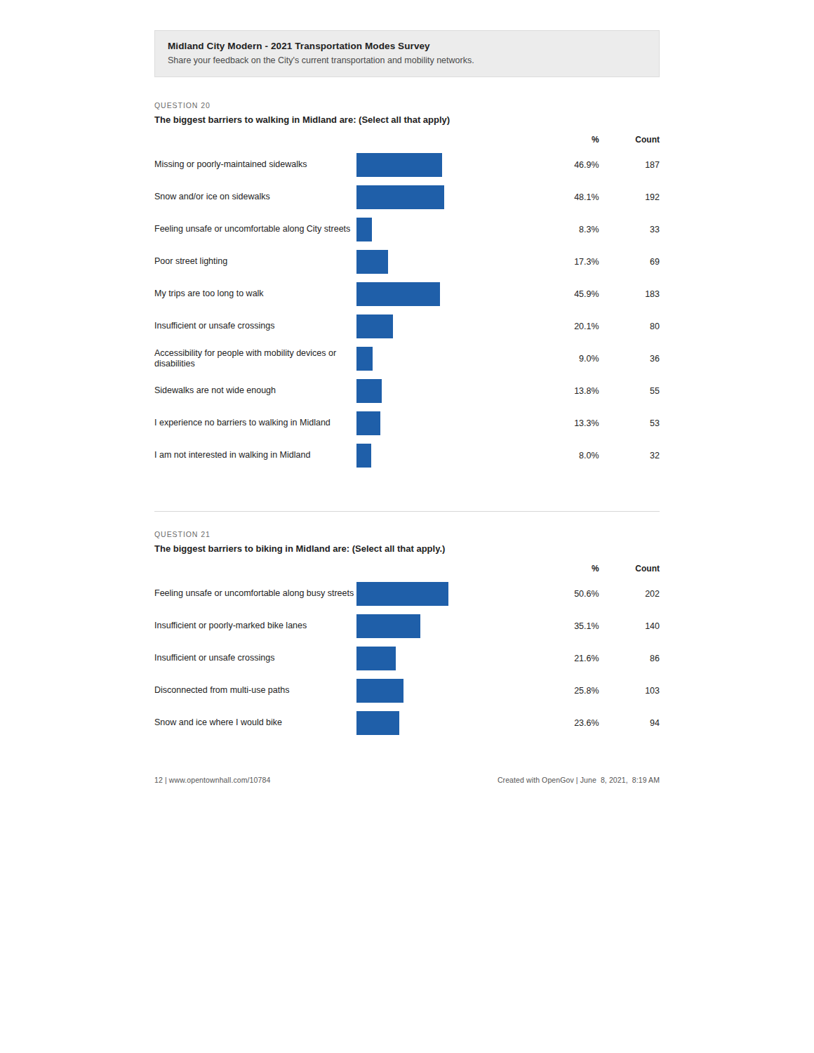Midland City Modern - 2021 Transportation Modes Survey
Share your feedback on the City's current transportation and mobility networks.
Question 20
The biggest barriers to walking in Midland are: (Select all that apply)
| | | % | Count |
| --- | --- | --- | --- |
| Missing or poorly-maintained sidewalks | | 46.9% | 187 |
| Snow and/or ice on sidewalks | | 48.1% | 192 |
| Feeling unsafe or uncomfortable along City streets | | 8.3% | 33 |
| Poor street lighting | | 17.3% | 69 |
| My trips are too long to walk | | 45.9% | 183 |
| Insufficient or unsafe crossings | | 20.1% | 80 |
| Accessibility for people with mobility devices or disabilities | | 9.0% | 36 |
| Sidewalks are not wide enough | | 13.8% | 55 |
| I experience no barriers to walking in Midland | | 13.3% | 53 |
| I am not interested in walking in Midland | | 8.0% | 32 |
Question 21
The biggest barriers to biking in Midland are: (Select all that apply.)
| | | % | Count |
| --- | --- | --- | --- |
| Feeling unsafe or uncomfortable along busy streets | | 50.6% | 202 |
| Insufficient or poorly-marked bike lanes | | 35.1% | 140 |
| Insufficient or unsafe crossings | | 21.6% | 86 |
| Disconnected from multi-use paths | | 25.8% | 103 |
| Snow and ice where I would bike | | 23.6% | 94 |
12 | www.opentownhall.com/10784
Created with OpenGov | June 8, 2021, 8:19 AM